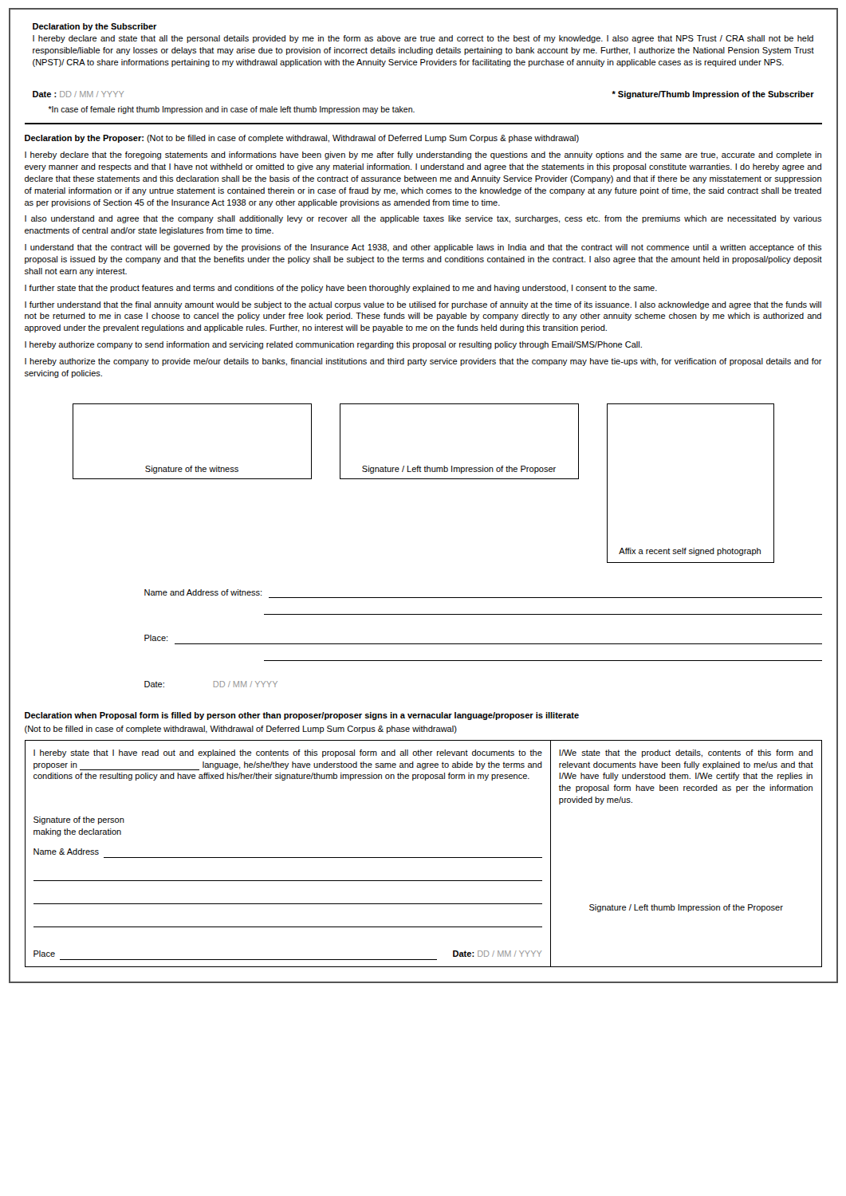Declaration by the Subscriber
I hereby declare and state that all the personal details provided by me in the form as above are true and correct to the best of my knowledge. I also agree that NPS Trust / CRA shall not be held responsible/liable for any losses or delays that may arise due to provision of incorrect details including details pertaining to bank account by me. Further, I authorize the National Pension System Trust (NPST)/ CRA to share informations pertaining to my withdrawal application with the Annuity Service Providers for facilitating the purchase of annuity in applicable cases as is required under NPS.
Date : DD / MM / YYYY
* Signature/Thumb Impression of the Subscriber
*In case of female right thumb Impression and in case of male left thumb Impression may be taken.
Declaration by the Proposer: (Not to be filled in case of complete withdrawal, Withdrawal of Deferred Lump Sum Corpus & phase withdrawal)
I hereby declare that the foregoing statements and informations have been given by me after fully understanding the questions and the annuity options and the same are true, accurate and complete in every manner and respects and that I have not withheld or omitted to give any material information. I understand and agree that the statements in this proposal constitute warranties. I do hereby agree and declare that these statements and this declaration shall be the basis of the contract of assurance between me and Annuity Service Provider (Company) and that if there be any misstatement or suppression of material information or if any untrue statement is contained therein or in case of fraud by me, which comes to the knowledge of the company at any future point of time, the said contract shall be treated as per provisions of Section 45 of the Insurance Act 1938 or any other applicable provisions as amended from time to time.
I also understand and agree that the company shall additionally levy or recover all the applicable taxes like service tax, surcharges, cess etc. from the premiums which are necessitated by various enactments of central and/or state legislatures from time to time.
I understand that the contract will be governed by the provisions of the Insurance Act 1938, and other applicable laws in India and that the contract will not commence until a written acceptance of this proposal is issued by the company and that the benefits under the policy shall be subject to the terms and conditions contained in the contract. I also agree that the amount held in proposal/policy deposit shall not earn any interest.
I further state that the product features and terms and conditions of the policy have been thoroughly explained to me and having understood, I consent to the same.
I further understand that the final annuity amount would be subject to the actual corpus value to be utilised for purchase of annuity at the time of its issuance. I also acknowledge and agree that the funds will not be returned to me in case I choose to cancel the policy under free look period. These funds will be payable by company directly to any other annuity scheme chosen by me which is authorized and approved under the prevalent regulations and applicable rules. Further, no interest will be payable to me on the funds held during this transition period.
I hereby authorize company to send information and servicing related communication regarding this proposal or resulting policy through Email/SMS/Phone Call.
I hereby authorize the company to provide me/our details to banks, financial institutions and third party service providers that the company may have tie-ups with, for verification of proposal details and for servicing of policies.
Signature of the witness
Signature / Left thumb Impression of the Proposer
Affix a recent self signed photograph
Name and Address of witness:
Place:
Date: DD / MM / YYYY
Declaration when Proposal form is filled by person other than proposer/proposer signs in a vernacular language/proposer is illiterate
(Not to be filled in case of complete withdrawal, Withdrawal of Deferred Lump Sum Corpus & phase withdrawal)
| I hereby state that I have read out and explained the contents of this proposal form and all other relevant documents to the proposer in language, he/she/they have understood the same and agree to abide by the terms and conditions of the resulting policy and have affixed his/her/their signature/thumb impression on the proposal form in my presence. Signature of the person making the declaration Name & Address Place Date: DD / MM / YYYY | I/We state that the product details, contents of this form and relevant documents have been fully explained to me/us and that I/We have fully understood them. I/We certify that the replies in the proposal form have been recorded as per the information provided by me/us. Signature / Left thumb Impression of the Proposer |